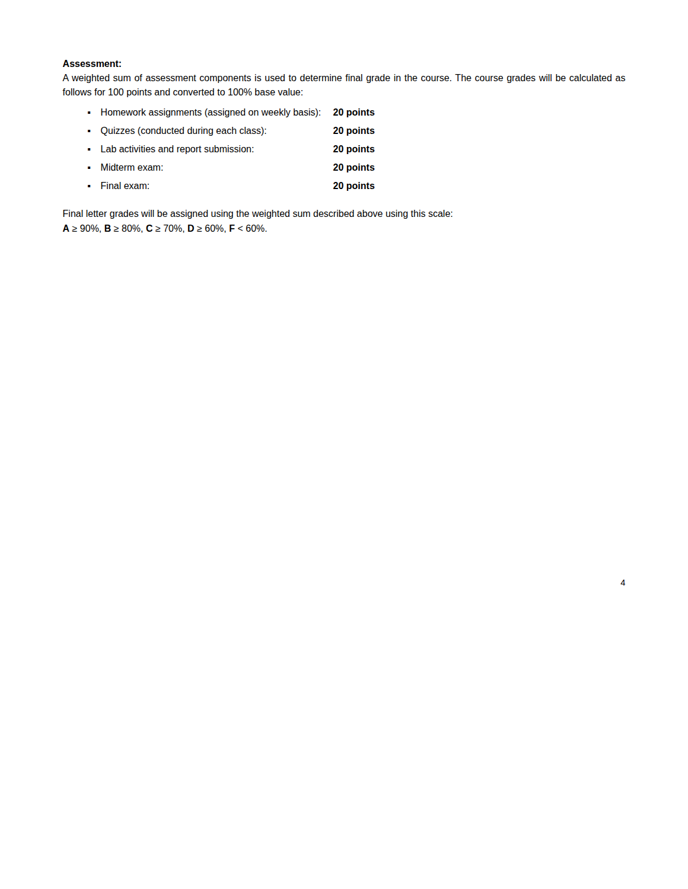Assessment:
A weighted sum of assessment components is used to determine final grade in the course. The course grades will be calculated as follows for 100 points and converted to 100% base value:
Homework assignments (assigned on weekly basis): 20 points
Quizzes (conducted during each class): 20 points
Lab activities and report submission: 20 points
Midterm exam: 20 points
Final exam: 20 points
Final letter grades will be assigned using the weighted sum described above using this scale:
A ≥ 90%, B ≥ 80%, C ≥ 70%, D ≥ 60%, F < 60%.
4